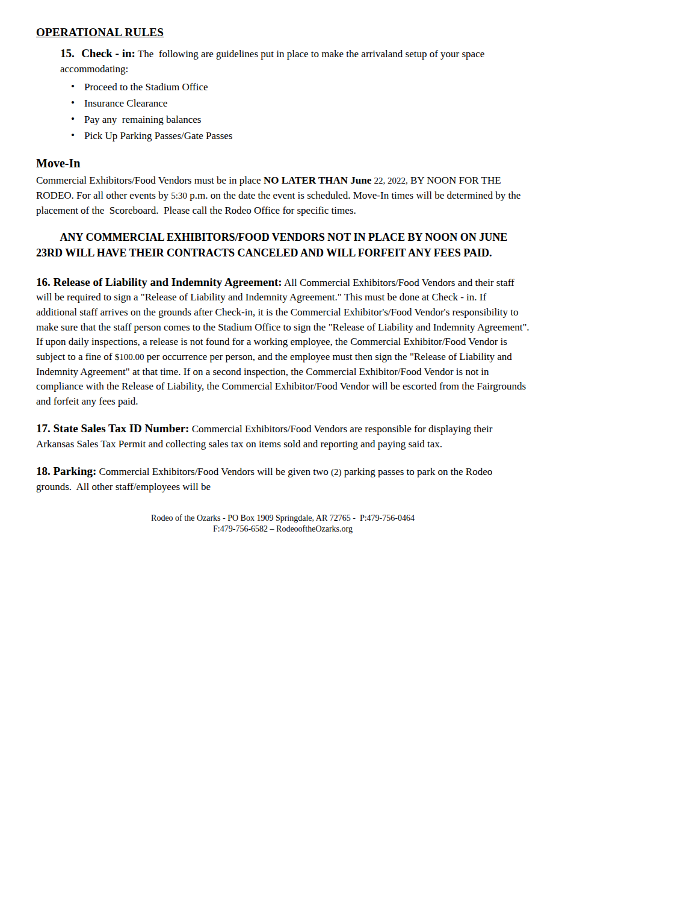OPERATIONAL RULES
15. Check - in: The following are guidelines put in place to make the arrival and setup of your space accommodating:
Proceed to the Stadium Office
Insurance Clearance
Pay any remaining balances
Pick Up Parking Passes/Gate Passes
Move-In
Commercial Exhibitors/Food Vendors must be in place NO LATER THAN June 22, 2022, BY NOON FOR THE RODEO. For all other events by 5:30 p.m. on the date the event is scheduled. Move-In times will be determined by the placement of the Scoreboard. Please call the Rodeo Office for specific times.
ANY COMMERCIAL EXHIBITORS/FOOD VENDORS NOT IN PLACE BY NOON ON JUNE 23RD WILL HAVE THEIR CONTRACTS CANCELED AND WILL FORFEIT ANY FEES PAID.
16. Release of Liability and Indemnity Agreement: All Commercial Exhibitors/Food Vendors and their staff will be required to sign a "Release of Liability and Indemnity Agreement." This must be done at Check - in. If additional staff arrives on the grounds after Check-in, it is the Commercial Exhibitor's/Food Vendor's responsibility to make sure that the staff person comes to the Stadium Office to sign the "Release of Liability and Indemnity Agreement". If upon daily inspections, a release is not found for a working employee, the Commercial Exhibitor/Food Vendor is subject to a fine of $100.00 per occurrence per person, and the employee must then sign the "Release of Liability and Indemnity Agreement" at that time. If on a second inspection, the Commercial Exhibitor/Food Vendor is not in compliance with the Release of Liability, the Commercial Exhibitor/Food Vendor will be escorted from the Fairgrounds and forfeit any fees paid.
17. State Sales Tax ID Number: Commercial Exhibitors/Food Vendors are responsible for displaying their Arkansas Sales Tax Permit and collecting sales tax on items sold and reporting and paying said tax.
18. Parking: Commercial Exhibitors/Food Vendors will be given two (2) parking passes to park on the Rodeo grounds. All other staff/employees will be
Rodeo of the Ozarks - PO Box 1909 Springdale, AR 72765 - P:479-756-0464 F:479-756-6582 – RodeooftheOzarks.org